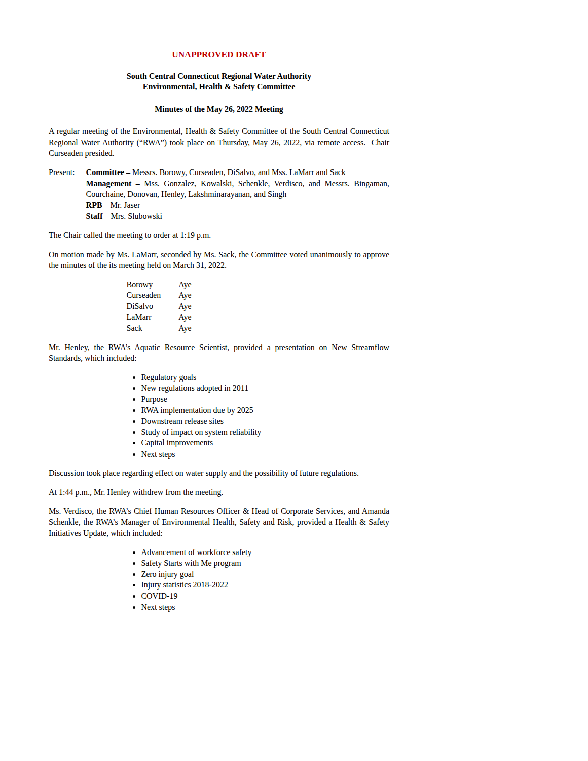UNAPPROVED DRAFT
South Central Connecticut Regional Water Authority
Environmental, Health & Safety Committee
Minutes of the May 26, 2022 Meeting
A regular meeting of the Environmental, Health & Safety Committee of the South Central Connecticut Regional Water Authority (“RWA”) took place on Thursday, May 26, 2022, via remote access. Chair Curseaden presided.
| Present: | Committee – Messrs. Borowy, Curseaden, DiSalvo, and Mss. LaMarr and Sack Management – Mss. Gonzalez, Kowalski, Schenkle, Verdisco, and Messrs. Bingaman, Courchaine, Donovan, Henley, Lakshminarayanan, and Singh RPB – Mr. Jaser Staff – Mrs. Slubowski |
The Chair called the meeting to order at 1:19 p.m.
On motion made by Ms. LaMarr, seconded by Ms. Sack, the Committee voted unanimously to approve the minutes of the its meeting held on March 31, 2022.
| Borowy | Aye |
| Curseaden | Aye |
| DiSalvo | Aye |
| LaMarr | Aye |
| Sack | Aye |
Mr. Henley, the RWA’s Aquatic Resource Scientist, provided a presentation on New Streamflow Standards, which included:
Regulatory goals
New regulations adopted in 2011
Purpose
RWA implementation due by 2025
Downstream release sites
Study of impact on system reliability
Capital improvements
Next steps
Discussion took place regarding effect on water supply and the possibility of future regulations.
At 1:44 p.m., Mr. Henley withdrew from the meeting.
Ms. Verdisco, the RWA’s Chief Human Resources Officer & Head of Corporate Services, and Amanda Schenkle, the RWA’s Manager of Environmental Health, Safety and Risk, provided a Health & Safety Initiatives Update, which included:
Advancement of workforce safety
Safety Starts with Me program
Zero injury goal
Injury statistics 2018-2022
COVID-19
Next steps